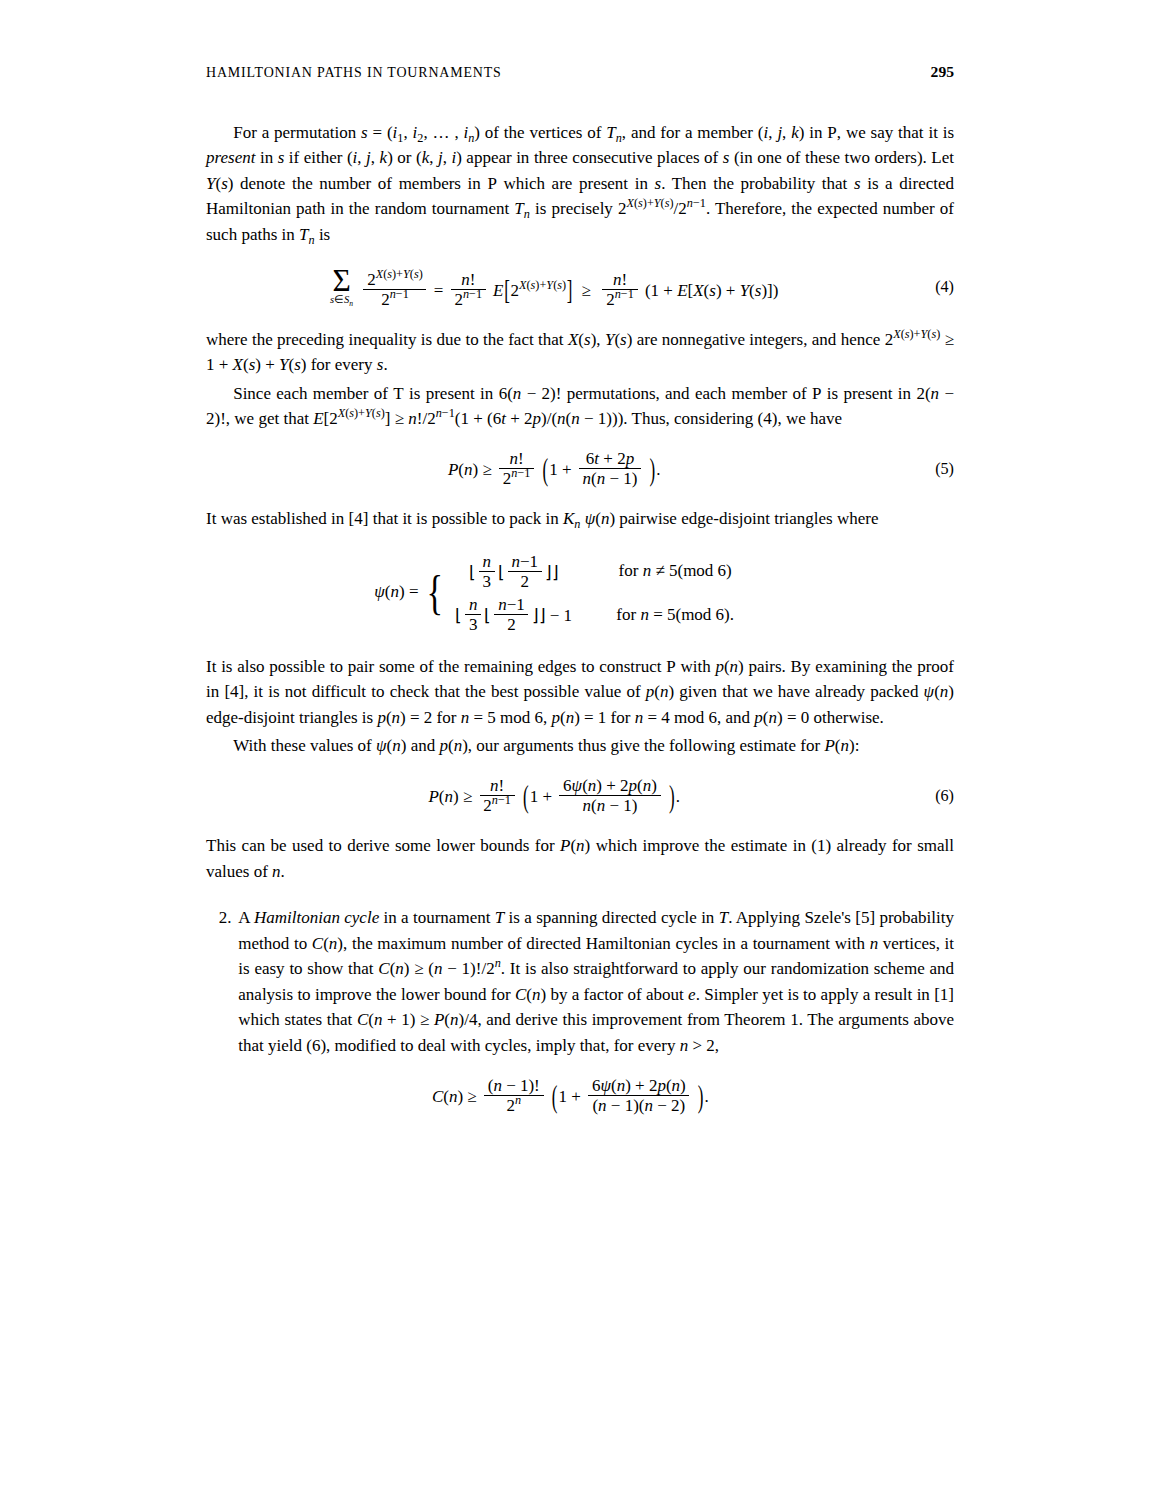Hamiltonian paths in tournaments 295
For a permutation s = (i1, i2, … , in) of the vertices of Tn, and for a member (i, j, k) in P, we say that it is present in s if either (i, j, k) or (k, j, i) appear in three consecutive places of s (in one of these two orders). Let Y(s) denote the number of members in P which are present in s. Then the probability that s is a directed Hamiltonian path in the random tournament Tn is precisely 2X(s)+Y(s)/2n−1. Therefore, the expected number of such paths in Tn is
Σs∈Sn 2X(s)+Y(s) 2n−1 = n!2n−1 E[2X(s)+Y(s)] ≥ n!2n−1 (1 + E[X(s) + Y(s)])
(4)
where the preceding inequality is due to the fact that X(s), Y(s) are nonnegative integers, and hence 2X(s)+Y(s) ≥ 1 + X(s) + Y(s) for every s.
Since each member of T is present in 6(n − 2)! permutations, and each member of P is present in 2(n − 2)!, we get that E[2X(s)+Y(s)] ≥ n!/2n−1(1 + (6t + 2p)/(n(n − 1))). Thus, considering (4), we have
P(n) ≥ n!2n−1 (1 + 6t + 2p n(n − 1) ).
(5)
It was established in [4] that it is possible to pack in Kn ψ(n) pairwise edge-disjoint triangles where
ψ(n) = {
| ⌊ n 3 ⌊ n −1 2 ⌋⌋ | for n ≠ 5(mod 6) |
| ⌊ n 3 ⌊ n −1 2 ⌋⌋ − 1 | for n = 5(mod 6). |
It is also possible to pair some of the remaining edges to construct P with p(n) pairs. By examining the proof in [4], it is not difficult to check that the best possible value of p(n) given that we have already packed ψ(n) edge-disjoint triangles is p(n) = 2 for n = 5 mod 6, p(n) = 1 for n = 4 mod 6, and p(n) = 0 otherwise.
With these values of ψ(n) and p(n), our arguments thus give the following estimate for P(n):
P(n) ≥ n!2n−1 (1 + 6ψ(n) + 2p(n) n(n − 1) ).
(6)
This can be used to derive some lower bounds for P(n) which improve the estimate in (1) already for small values of n.
A Hamiltonian cycle in a tournament T is a spanning directed cycle in T. Applying Szele's [5] probability method to C(n), the maximum number of directed Hamiltonian cycles in a tournament with n vertices, it is easy to show that C(n) ≥ (n − 1)!/2n. It is also straightforward to apply our randomization scheme and analysis to improve the lower bound for C(n) by a factor of about e. Simpler yet is to apply a result in [1] which states that C(n + 1) ≥ P(n)/4, and derive this improvement from Theorem 1. The arguments above that yield (6), modified to deal with cycles, imply that, for every n > 2,
C(n) ≥ (n − 1)!2n (1 + 6ψ(n) + 2p(n)(n − 1)(n − 2) ).